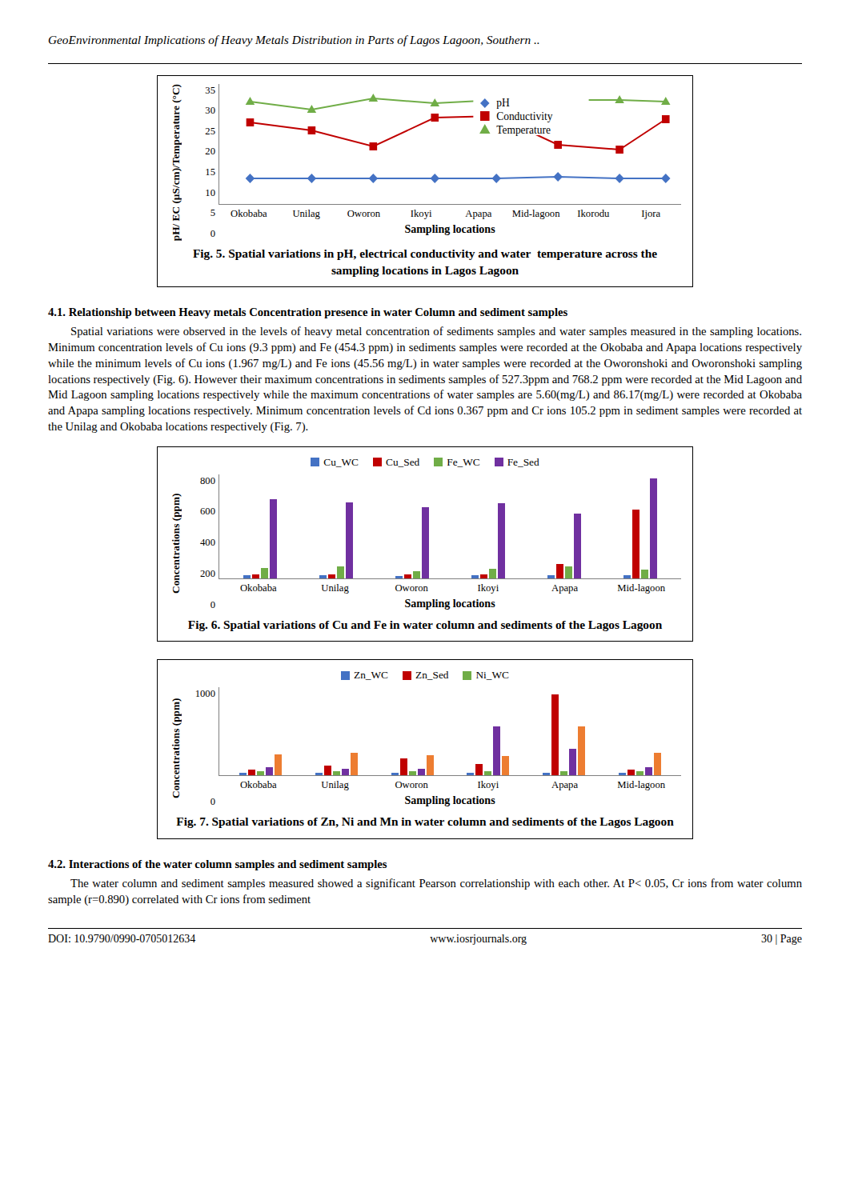GeoEnvironmental Implications of Heavy Metals Distribution in Parts of Lagos Lagoon, Southern ..
pH/ EC (µS/cm)/Temperature (°C)
35302520151050
pH Conductivity Temperature
Okobaba Unilag Oworon Ikoyi Apapa Mid-lagoon Ikorodu Ijora
Sampling locations
Fig. 5. Spatial variations in pH, electrical conductivity and water temperature across the sampling locations in Lagos Lagoon
4.1. Relationship between Heavy metals Concentration presence in water Column and sediment samples
Spatial variations were observed in the levels of heavy metal concentration of sediments samples and water samples measured in the sampling locations. Minimum concentration levels of Cu ions (9.3 ppm) and Fe (454.3 ppm) in sediments samples were recorded at the Okobaba and Apapa locations respectively while the minimum levels of Cu ions (1.967 mg/L) and Fe ions (45.56 mg/L) in water samples were recorded at the Oworonshoki and Oworonshoki sampling locations respectively (Fig. 6). However their maximum concentrations in sediments samples of 527.3ppm and 768.2 ppm were recorded at the Mid Lagoon and Mid Lagoon sampling locations respectively while the maximum concentrations of water samples are 5.60(mg/L) and 86.17(mg/L) were recorded at Okobaba and Apapa sampling locations respectively. Minimum concentration levels of Cd ions 0.367 ppm and Cr ions 105.2 ppm in sediment samples were recorded at the Unilag and Okobaba locations respectively (Fig. 7).
Cu_WC Cu_Sed Fe_WC Fe_Sed
Concentrations (ppm)
8006004002000
Okobaba Unilag Oworon Ikoyi Apapa Mid-lagoon
Sampling locations
Fig. 6. Spatial variations of Cu and Fe in water column and sediments of the Lagos Lagoon
Zn_WC Zn_Sed Ni_WC
Concentrations (ppm)
10000
Okobaba Unilag Oworon Ikoyi Apapa Mid-lagoon
Sampling locations
Fig. 7. Spatial variations of Zn, Ni and Mn in water column and sediments of the Lagos Lagoon
4.2. Interactions of the water column samples and sediment samples
The water column and sediment samples measured showed a significant Pearson correlationship with each other. At P< 0.05, Cr ions from water column sample (r=0.890) correlated with Cr ions from sediment
DOI: 10.9790/0990-0705012634 www.iosrjournals.org 30 | Page